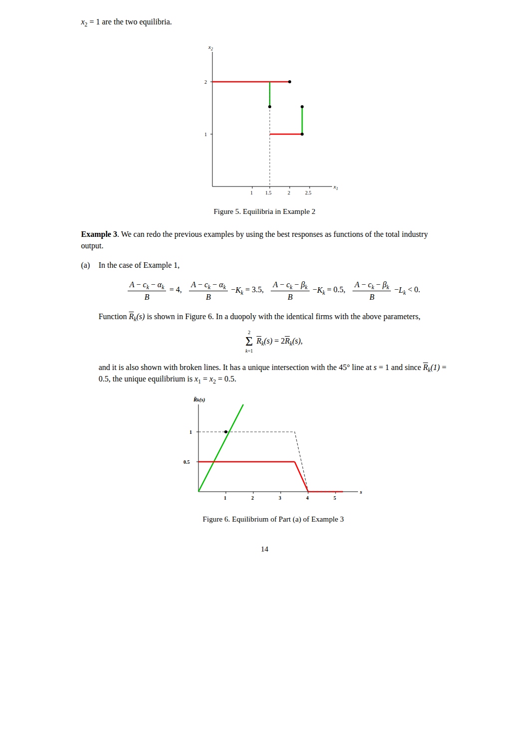x2 = 1 are the two equilibria.
x2 x1 2 1 1 1.5 2 2.5
Figure 5. Equilibria in Example 2
Example 3. We can redo the previous examples by using the best responses as functions of the total industry output.
(a) In the case of Example 1,
A − ck − αk B = 4, A − ck − αk B −Kk = 3.5, A − ck − βk B −Kk = 0.5, A − ck − βk B −Lk < 0.
Function Rk(s) is shown in Figure 6. In a duopoly with the identical firms with the above parameters,
2 Σ k=1 Rk(s) = 2Rk(s),
and it is also shown with broken lines. It has a unique intersection with the 45° line at s = 1 and since Rk(1) = 0.5, the unique equilibrium is x1 = x2 = 0.5.
R̄k(s) s 1 0.5 1 2 3 4 5
Figure 6. Equilibrium of Part (a) of Example 3
14